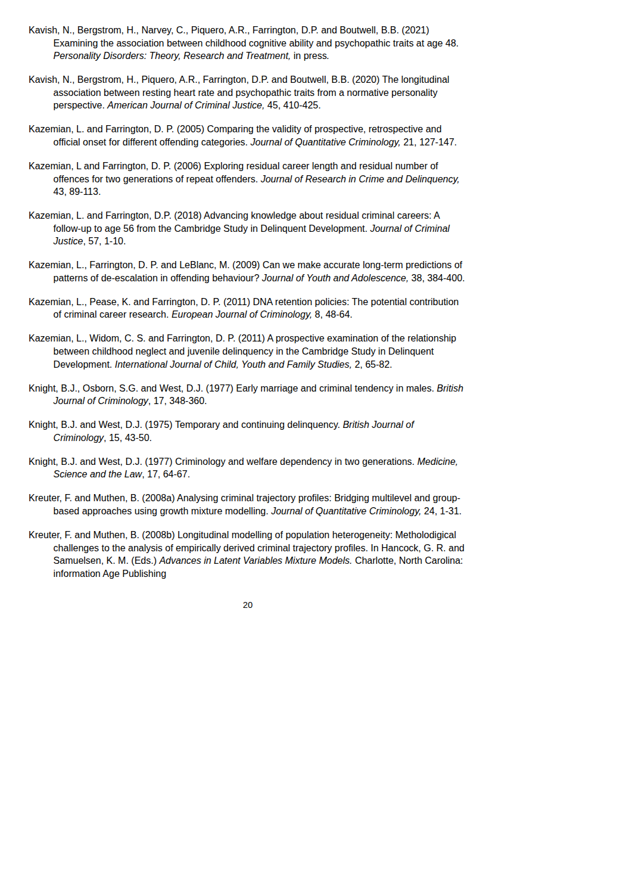Kavish, N., Bergstrom, H., Narvey, C., Piquero, A.R., Farrington, D.P. and Boutwell, B.B. (2021) Examining the association between childhood cognitive ability and psychopathic traits at age 48. Personality Disorders: Theory, Research and Treatment, in press.
Kavish, N., Bergstrom, H., Piquero, A.R., Farrington, D.P. and Boutwell, B.B. (2020) The longitudinal association between resting heart rate and psychopathic traits from a normative personality perspective. American Journal of Criminal Justice, 45, 410-425.
Kazemian, L. and Farrington, D. P. (2005) Comparing the validity of prospective, retrospective and official onset for different offending categories. Journal of Quantitative Criminology, 21, 127-147.
Kazemian, L and Farrington, D. P. (2006) Exploring residual career length and residual number of offences for two generations of repeat offenders. Journal of Research in Crime and Delinquency, 43, 89-113.
Kazemian, L. and Farrington, D.P. (2018) Advancing knowledge about residual criminal careers: A follow-up to age 56 from the Cambridge Study in Delinquent Development. Journal of Criminal Justice, 57, 1-10.
Kazemian, L., Farrington, D. P. and LeBlanc, M. (2009) Can we make accurate long-term predictions of patterns of de-escalation in offending behaviour? Journal of Youth and Adolescence, 38, 384-400.
Kazemian, L., Pease, K. and Farrington, D. P. (2011) DNA retention policies: The potential contribution of criminal career research. European Journal of Criminology, 8, 48-64.
Kazemian, L., Widom, C. S. and Farrington, D. P. (2011) A prospective examination of the relationship between childhood neglect and juvenile delinquency in the Cambridge Study in Delinquent Development. International Journal of Child, Youth and Family Studies, 2, 65-82.
Knight, B.J., Osborn, S.G. and West, D.J. (1977) Early marriage and criminal tendency in males. British Journal of Criminology, 17, 348-360.
Knight, B.J. and West, D.J. (1975) Temporary and continuing delinquency. British Journal of Criminology, 15, 43-50.
Knight, B.J. and West, D.J. (1977) Criminology and welfare dependency in two generations. Medicine, Science and the Law, 17, 64-67.
Kreuter, F. and Muthen, B. (2008a) Analysing criminal trajectory profiles: Bridging multilevel and group-based approaches using growth mixture modelling. Journal of Quantitative Criminology, 24, 1-31.
Kreuter, F. and Muthen, B. (2008b) Longitudinal modelling of population heterogeneity: Metholodigical challenges to the analysis of empirically derived criminal trajectory profiles. In Hancock, G. R. and Samuelsen, K. M. (Eds.) Advances in Latent Variables Mixture Models. Charlotte, North Carolina: information Age Publishing
20